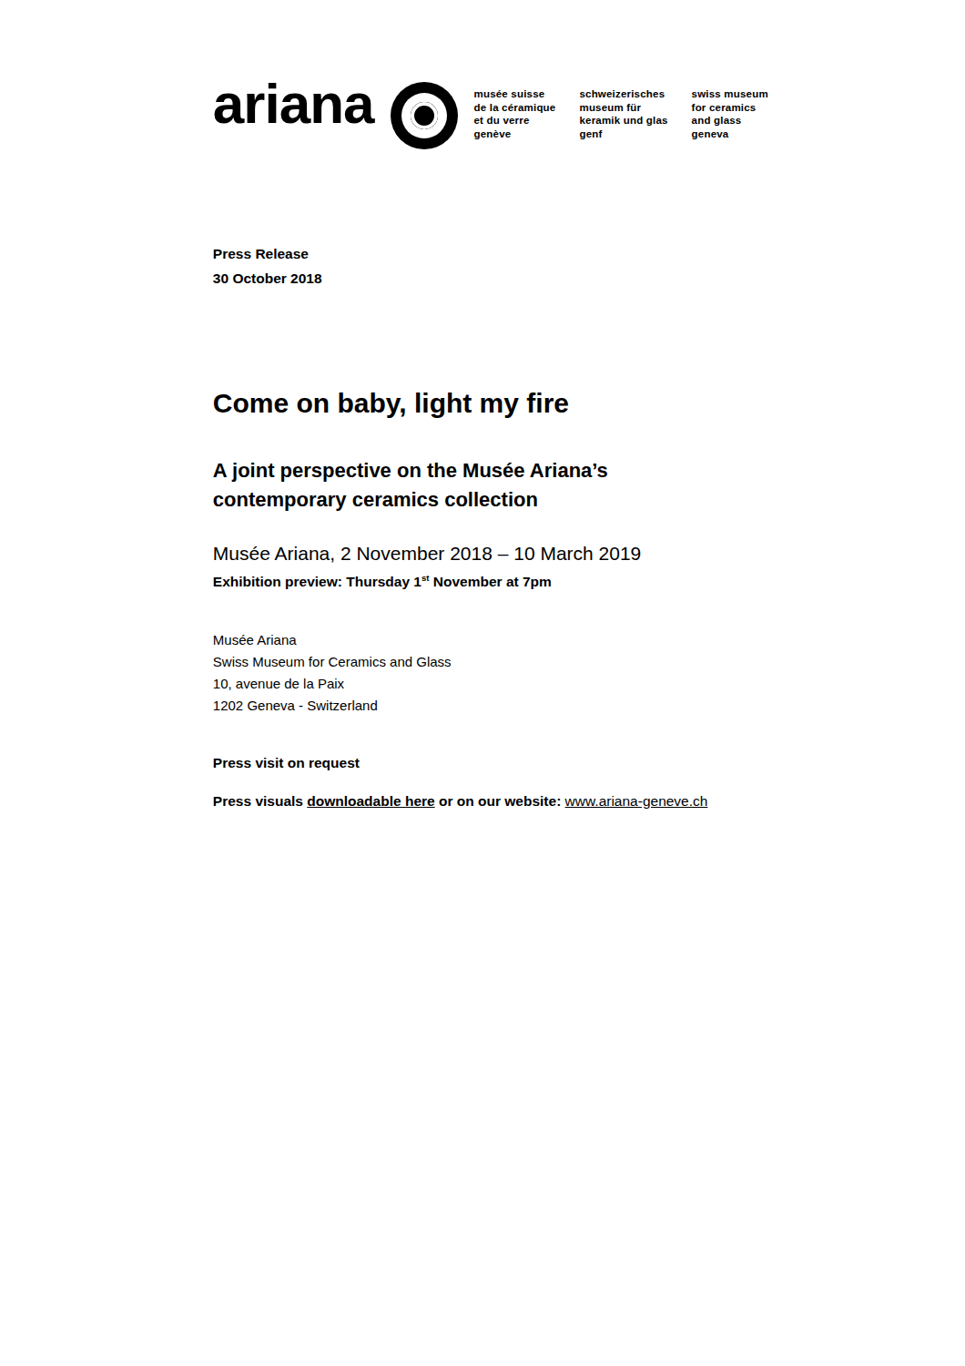ariana
musée suisse
de la céramique
et du verre
genève
schweizerisches
museum für
keramik und glas
genf
swiss museum
for ceramics
and glass
geneva
Press Release
30 October 2018
Come on baby, light my fire
A joint perspective on the Musée Ariana’s contemporary ceramics collection
Musée Ariana, 2 November 2018 – 10 March 2019
Exhibition preview: Thursday 1st November at 7pm
Musée Ariana
Swiss Museum for Ceramics and Glass
10, avenue de la Paix
1202 Geneva - Switzerland
Press visit on request
Press visuals downloadable here or on our website: www.ariana-geneve.ch